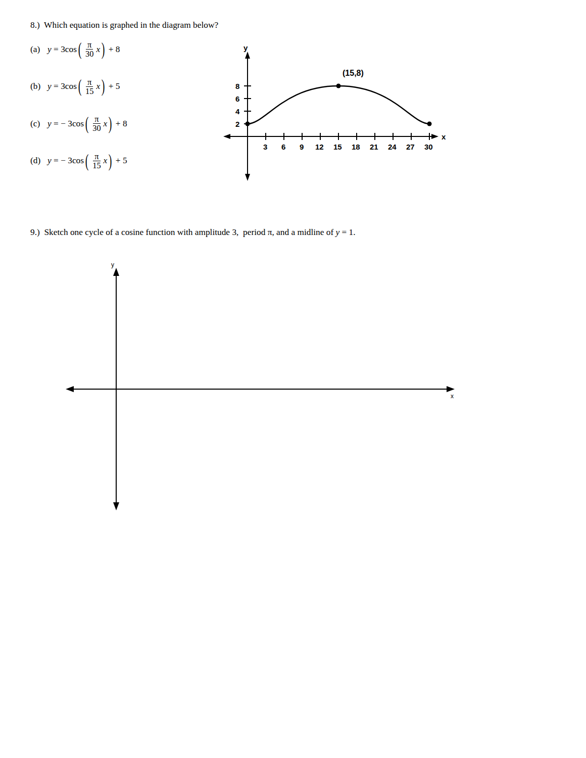8.) Which equation is graphed in the diagram below?
(a) y = 3 cos(π 30 x) + 8
(b) y = 3 cos(π 15 x) + 5
(c) y = − 3 cos(π 30 x) + 8
(d) y = − 3 cos(π 15 x) + 5
y x 2 4 6 8 3 6 9 12 15 18 21 24 27 30 (15,8)
9.) Sketch one cycle of a cosine function with amplitude 3, period π, and a midline of y = 1.
y x